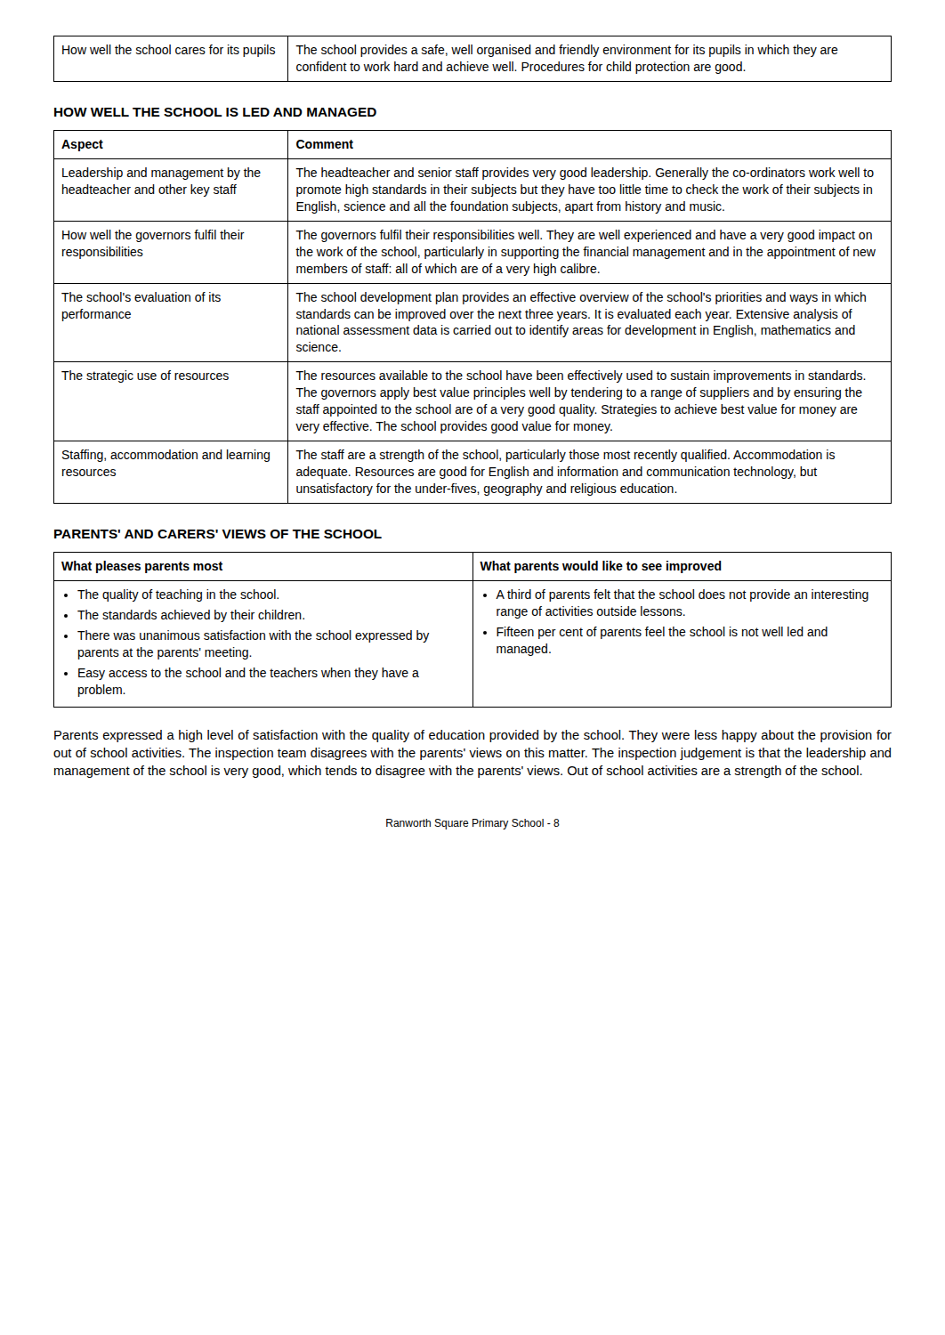| How well the school cares for its pupils | The school provides a safe, well organised and friendly environment for its pupils in which they are confident to work hard and achieve well. Procedures for child protection are good. |
HOW WELL THE SCHOOL IS LED AND MANAGED
| Aspect | Comment |
| --- | --- |
| Leadership and management by the headteacher and other key staff | The headteacher and senior staff provides very good leadership. Generally the co-ordinators work well to promote high standards in their subjects but they have too little time to check the work of their subjects in English, science and all the foundation subjects, apart from history and music. |
| How well the governors fulfil their responsibilities | The governors fulfil their responsibilities well. They are well experienced and have a very good impact on the work of the school, particularly in supporting the financial management and in the appointment of new members of staff: all of which are of a very high calibre. |
| The school's evaluation of its performance | The school development plan provides an effective overview of the school's priorities and ways in which standards can be improved over the next three years. It is evaluated each year. Extensive analysis of national assessment data is carried out to identify areas for development in English, mathematics and science. |
| The strategic use of resources | The resources available to the school have been effectively used to sustain improvements in standards. The governors apply best value principles well by tendering to a range of suppliers and by ensuring the staff appointed to the school are of a very good quality. Strategies to achieve best value for money are very effective. The school provides good value for money. |
| Staffing, accommodation and learning resources | The staff are a strength of the school, particularly those most recently qualified. Accommodation is adequate. Resources are good for English and information and communication technology, but unsatisfactory for the under-fives, geography and religious education. |
PARENTS' AND CARERS' VIEWS OF THE SCHOOL
| What pleases parents most | What parents would like to see improved |
| --- | --- |
| The quality of teaching in the school. The standards achieved by their children. There was unanimous satisfaction with the school expressed by parents at the parents' meeting. Easy access to the school and the teachers when they have a problem. | A third of parents felt that the school does not provide an interesting range of activities outside lessons. Fifteen per cent of parents feel the school is not well led and managed. |
Parents expressed a high level of satisfaction with the quality of education provided by the school. They were less happy about the provision for out of school activities. The inspection team disagrees with the parents' views on this matter. The inspection judgement is that the leadership and management of the school is very good, which tends to disagree with the parents' views. Out of school activities are a strength of the school.
Ranworth Square Primary School - 8